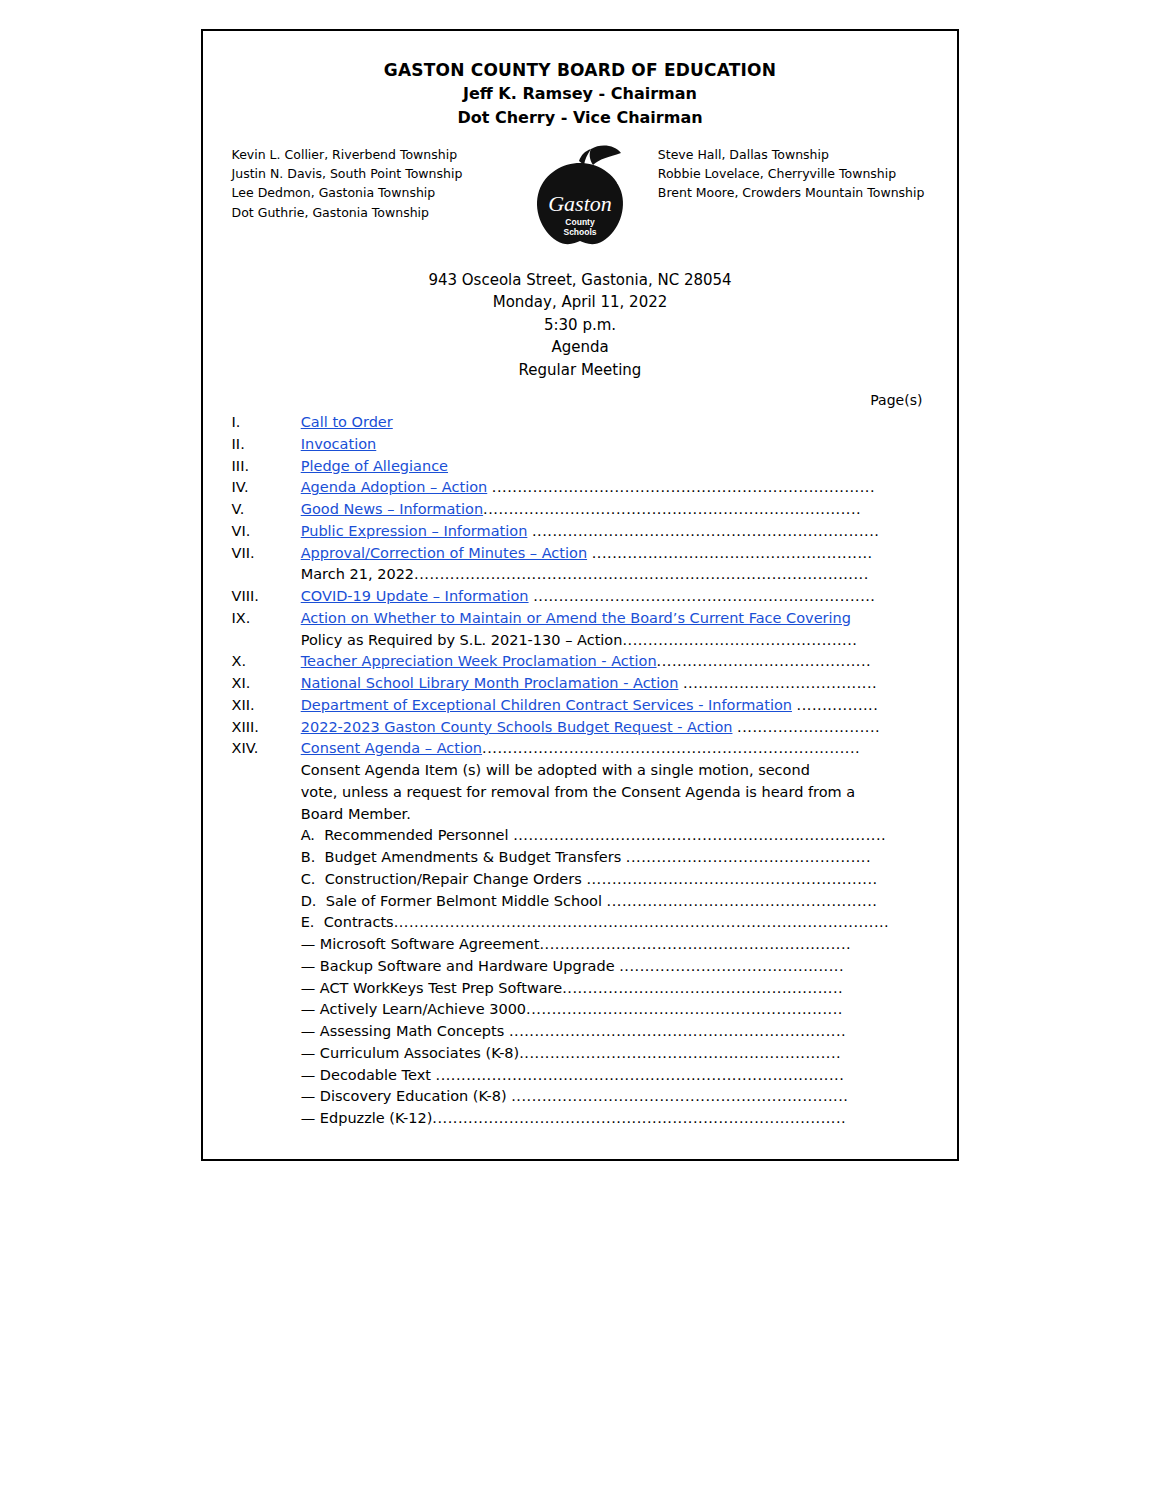GASTON COUNTY BOARD OF EDUCATION
Jeff K. Ramsey - Chairman
Dot Cherry - Vice Chairman
Kevin L. Collier, Riverbend Township
Justin N. Davis, South Point Township
Lee Dedmon, Gastonia Township
Dot Guthrie, Gastonia Township
Gaston County Schools apple logo Gaston County Schools
Steve Hall, Dallas Township
Robbie Lovelace, Cherryville Township
Brent Moore, Crowders Mountain Township
943 Osceola Street, Gastonia, NC 28054
Monday, April 11, 2022
5:30 p.m.
Agenda
Regular Meeting
Page(s)
| I. | Call to Order |
| II. | Invocation |
| III. | Pledge of Allegiance |
| IV. | Agenda Adoption – Action ........................................................................... |
| V. | Good News – Information .......................................................................... |
| VI. | Public Expression – Information .................................................................... |
| VII. | Approval/Correction of Minutes – Action ....................................................... |
| | March 21, 2022 ......................................................................................... |
| VIII. | COVID-19 Update – Information ................................................................... |
| IX. | Action on Whether to Maintain or Amend the Board’s Current Face Covering |
| | Policy as Required by S.L. 2021-130 – Action .............................................. |
| X. | Teacher Appreciation Week Proclamation - Action .......................................... |
| XI. | National School Library Month Proclamation - Action ...................................... |
| XII. | Department of Exceptional Children Contract Services - Information ................ |
| XIII. | 2022-2023 Gaston County Schools Budget Request - Action ............................ |
| XIV. | Consent Agenda – Action .......................................................................... |
| | Consent Agenda Item (s) will be adopted with a single motion, second vote, unless a request for removal from the Consent Agenda is heard from a Board Member. |
| | A. Recommended Personnel ......................................................................... |
| | B. Budget Amendments & Budget Transfers ................................................ |
| | C. Construction/Repair Change Orders ......................................................... |
| | D. Sale of Former Belmont Middle School ..................................................... |
| | E. Contracts ................................................................................................. |
| | — Microsoft Software Agreement ............................................................. |
| | — Backup Software and Hardware Upgrade ............................................ |
| | — ACT WorkKeys Test Prep Software ....................................................... |
| | — Actively Learn/Achieve 3000 .............................................................. |
| | — Assessing Math Concepts .................................................................. |
| | — Curriculum Associates (K-8) ............................................................... |
| | — Decodable Text ................................................................................ |
| | — Discovery Education (K-8) .................................................................. |
| | — Edpuzzle (K-12) ................................................................................. |